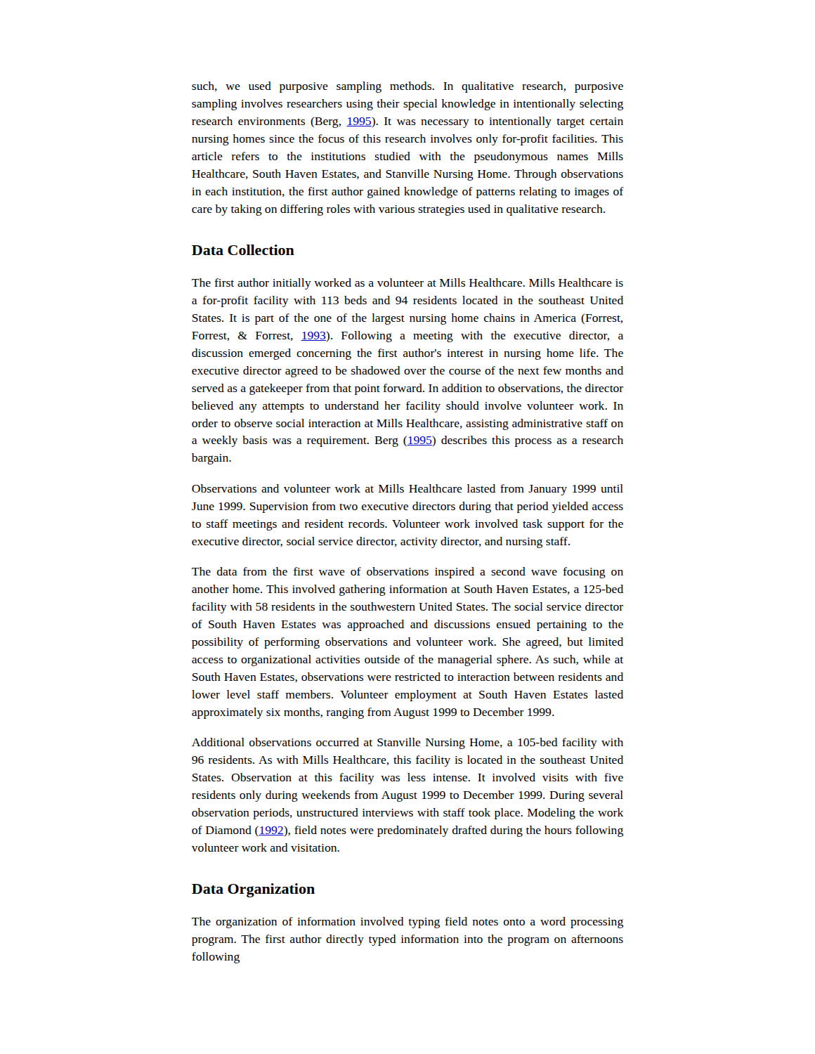such, we used purposive sampling methods. In qualitative research, purposive sampling involves researchers using their special knowledge in intentionally selecting research environments (Berg, 1995). It was necessary to intentionally target certain nursing homes since the focus of this research involves only for-profit facilities. This article refers to the institutions studied with the pseudonymous names Mills Healthcare, South Haven Estates, and Stanville Nursing Home. Through observations in each institution, the first author gained knowledge of patterns relating to images of care by taking on differing roles with various strategies used in qualitative research.
Data Collection
The first author initially worked as a volunteer at Mills Healthcare. Mills Healthcare is a for-profit facility with 113 beds and 94 residents located in the southeast United States. It is part of the one of the largest nursing home chains in America (Forrest, Forrest, & Forrest, 1993). Following a meeting with the executive director, a discussion emerged concerning the first author's interest in nursing home life. The executive director agreed to be shadowed over the course of the next few months and served as a gatekeeper from that point forward. In addition to observations, the director believed any attempts to understand her facility should involve volunteer work. In order to observe social interaction at Mills Healthcare, assisting administrative staff on a weekly basis was a requirement. Berg (1995) describes this process as a research bargain.
Observations and volunteer work at Mills Healthcare lasted from January 1999 until June 1999. Supervision from two executive directors during that period yielded access to staff meetings and resident records. Volunteer work involved task support for the executive director, social service director, activity director, and nursing staff.
The data from the first wave of observations inspired a second wave focusing on another home. This involved gathering information at South Haven Estates, a 125-bed facility with 58 residents in the southwestern United States. The social service director of South Haven Estates was approached and discussions ensued pertaining to the possibility of performing observations and volunteer work. She agreed, but limited access to organizational activities outside of the managerial sphere. As such, while at South Haven Estates, observations were restricted to interaction between residents and lower level staff members. Volunteer employment at South Haven Estates lasted approximately six months, ranging from August 1999 to December 1999.
Additional observations occurred at Stanville Nursing Home, a 105-bed facility with 96 residents. As with Mills Healthcare, this facility is located in the southeast United States. Observation at this facility was less intense. It involved visits with five residents only during weekends from August 1999 to December 1999. During several observation periods, unstructured interviews with staff took place. Modeling the work of Diamond (1992), field notes were predominately drafted during the hours following volunteer work and visitation.
Data Organization
The organization of information involved typing field notes onto a word processing program. The first author directly typed information into the program on afternoons following